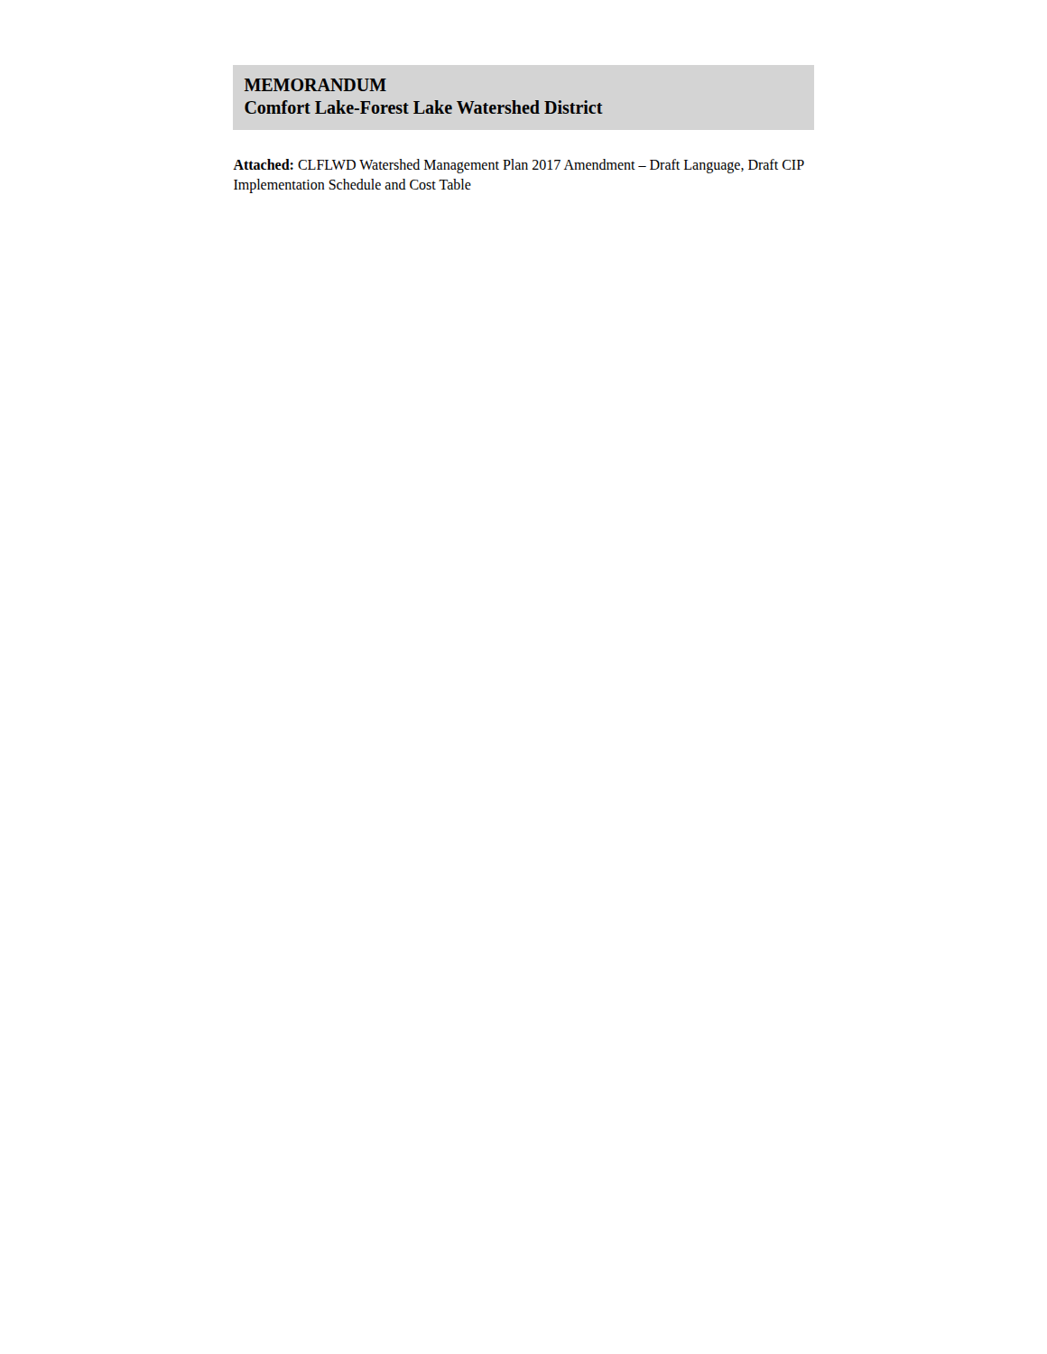MEMORANDUM Comfort Lake-Forest Lake Watershed District
Attached: CLFLWD Watershed Management Plan 2017 Amendment – Draft Language, Draft CIP Implementation Schedule and Cost Table